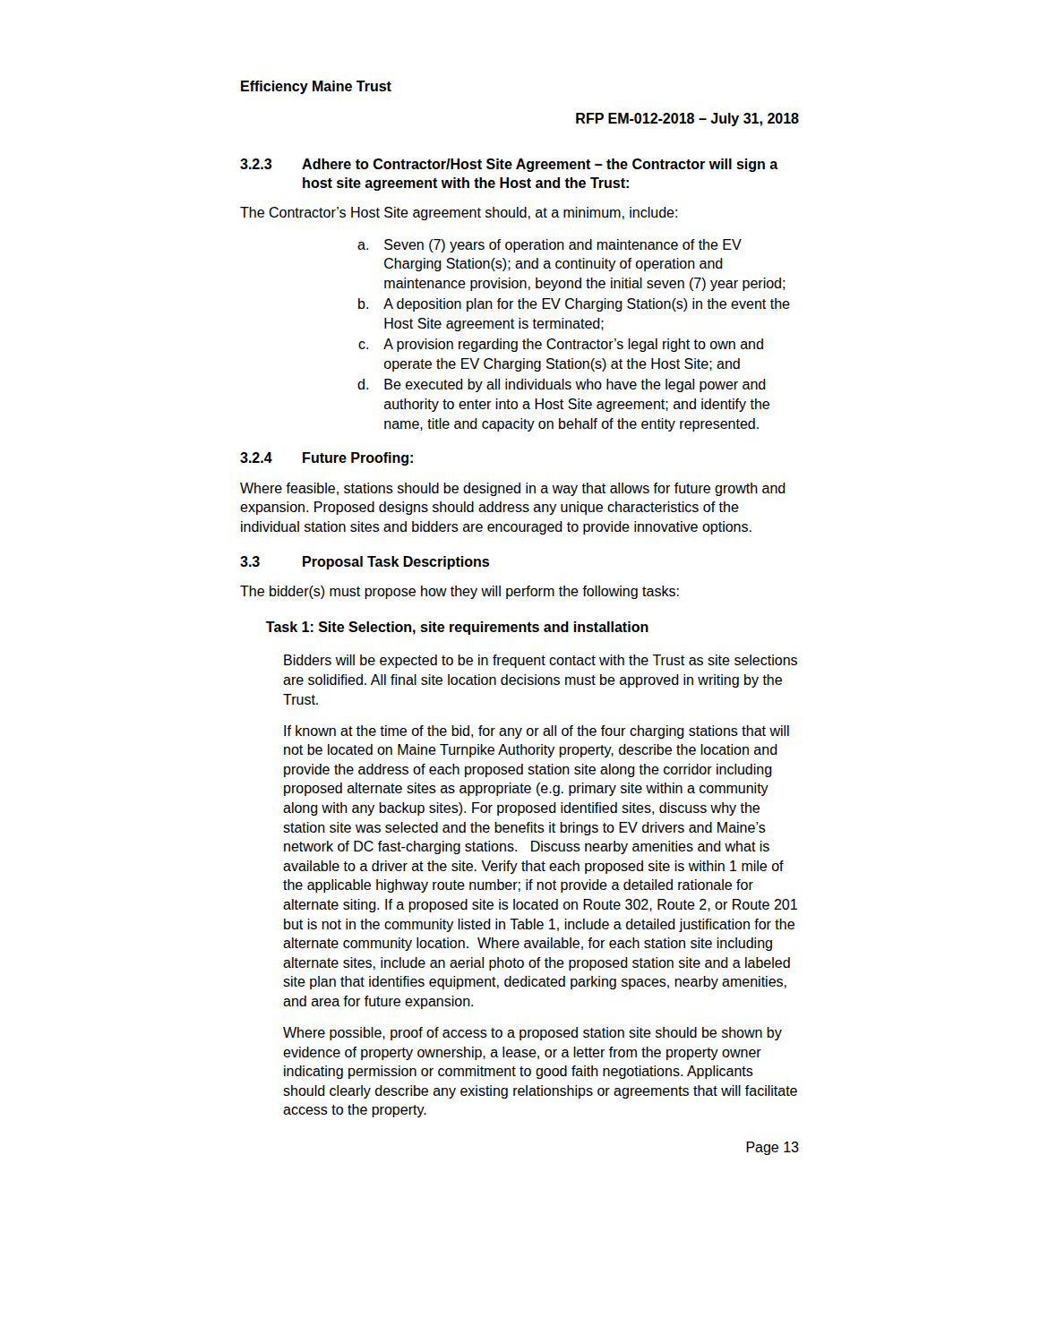Efficiency Maine Trust
RFP EM-012-2018 – July 31, 2018
3.2.3 Adhere to Contractor/Host Site Agreement – the Contractor will sign a host site agreement with the Host and the Trust:
The Contractor’s Host Site agreement should, at a minimum, include:
Seven (7) years of operation and maintenance of the EV Charging Station(s); and a continuity of operation and maintenance provision, beyond the initial seven (7) year period;
A deposition plan for the EV Charging Station(s) in the event the Host Site agreement is terminated;
A provision regarding the Contractor’s legal right to own and operate the EV Charging Station(s) at the Host Site; and
Be executed by all individuals who have the legal power and authority to enter into a Host Site agreement; and identify the name, title and capacity on behalf of the entity represented.
3.2.4 Future Proofing:
Where feasible, stations should be designed in a way that allows for future growth and expansion. Proposed designs should address any unique characteristics of the individual station sites and bidders are encouraged to provide innovative options.
3.3 Proposal Task Descriptions
The bidder(s) must propose how they will perform the following tasks:
Task 1: Site Selection, site requirements and installation
Bidders will be expected to be in frequent contact with the Trust as site selections are solidified. All final site location decisions must be approved in writing by the Trust.
If known at the time of the bid, for any or all of the four charging stations that will not be located on Maine Turnpike Authority property, describe the location and provide the address of each proposed station site along the corridor including proposed alternate sites as appropriate (e.g. primary site within a community along with any backup sites). For proposed identified sites, discuss why the station site was selected and the benefits it brings to EV drivers and Maine’s network of DC fast-charging stations. Discuss nearby amenities and what is available to a driver at the site. Verify that each proposed site is within 1 mile of the applicable highway route number; if not provide a detailed rationale for alternate siting. If a proposed site is located on Route 302, Route 2, or Route 201 but is not in the community listed in Table 1, include a detailed justification for the alternate community location. Where available, for each station site including alternate sites, include an aerial photo of the proposed station site and a labeled site plan that identifies equipment, dedicated parking spaces, nearby amenities, and area for future expansion.
Where possible, proof of access to a proposed station site should be shown by evidence of property ownership, a lease, or a letter from the property owner indicating permission or commitment to good faith negotiations. Applicants should clearly describe any existing relationships or agreements that will facilitate access to the property.
Page 13